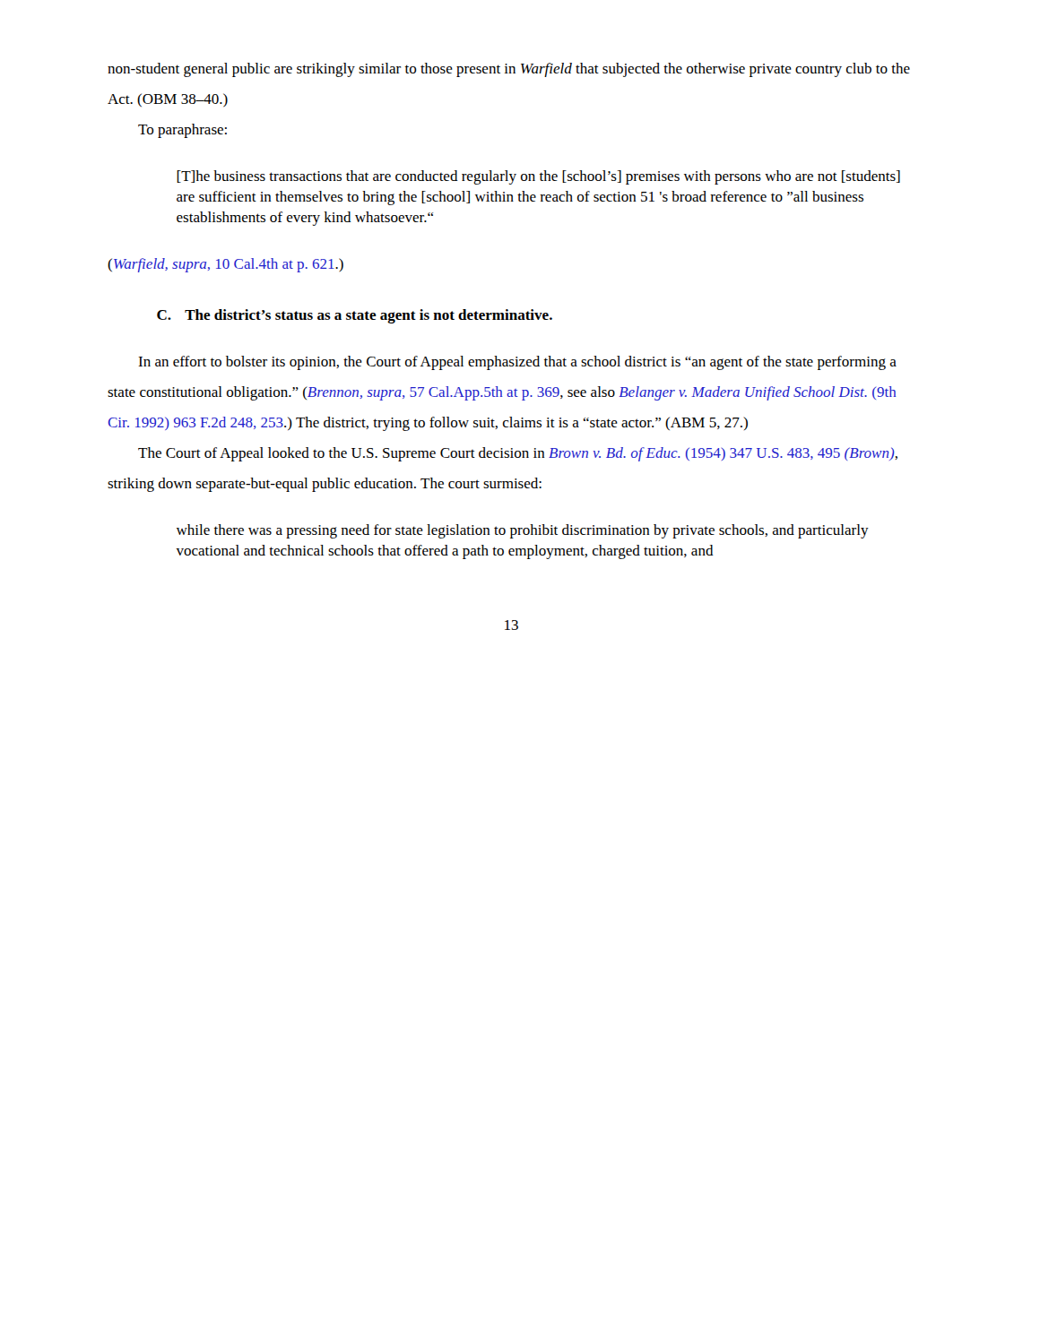non-student general public are strikingly similar to those present in Warfield that subjected the otherwise private country club to the Act. (OBM 38–40.)
To paraphrase:
[T]he business transactions that are conducted regularly on the [school’s] premises with persons who are not [students] are sufficient in themselves to bring the [school] within the reach of section 51 's broad reference to ”all business establishments of every kind whatsoever.“
(Warfield, supra, 10 Cal.4th at p. 621.)
C. The district’s status as a state agent is not determinative.
In an effort to bolster its opinion, the Court of Appeal emphasized that a school district is “an agent of the state performing a state constitutional obligation.” (Brennon, supra, 57 Cal.App.5th at p. 369, see also Belanger v. Madera Unified School Dist. (9th Cir. 1992) 963 F.2d 248, 253.) The district, trying to follow suit, claims it is a “state actor.” (ABM 5, 27.)
The Court of Appeal looked to the U.S. Supreme Court decision in Brown v. Bd. of Educ. (1954) 347 U.S. 483, 495 (Brown), striking down separate-but-equal public education. The court surmised:
while there was a pressing need for state legislation to prohibit discrimination by private schools, and particularly vocational and technical schools that offered a path to employment, charged tuition, and
13